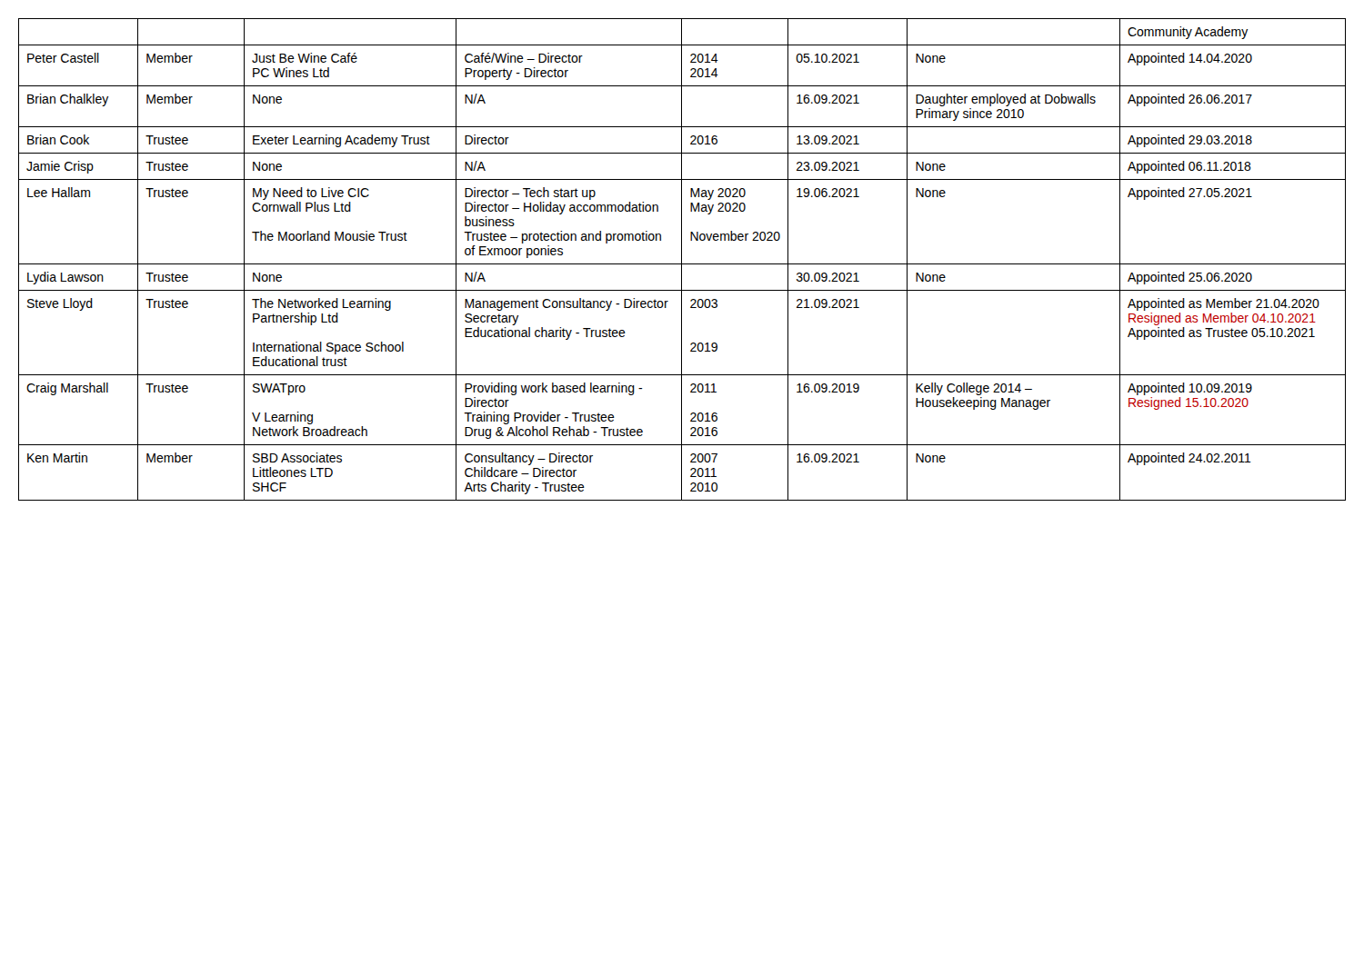| | | | | | | | Community Academy |
| Peter Castell | Member | Just Be Wine Café PC Wines Ltd | Café/Wine – Director Property - Director | 2014 2014 | 05.10.2021 | None | Appointed 14.04.2020 |
| Brian Chalkley | Member | None | N/A | | 16.09.2021 | Daughter employed at Dobwalls Primary since 2010 | Appointed 26.06.2017 |
| Brian Cook | Trustee | Exeter Learning Academy Trust | Director | 2016 | 13.09.2021 | | Appointed 29.03.2018 |
| Jamie Crisp | Trustee | None | N/A | | 23.09.2021 | None | Appointed 06.11.2018 |
| Lee Hallam | Trustee | My Need to Live CIC Cornwall Plus Ltd The Moorland Mousie Trust | Director – Tech start up Director – Holiday accommodation business Trustee – protection and promotion of Exmoor ponies | May 2020 May 2020 November 2020 | 19.06.2021 | None | Appointed 27.05.2021 |
| Lydia Lawson | Trustee | None | N/A | | 30.09.2021 | None | Appointed 25.06.2020 |
| Steve Lloyd | Trustee | The Networked Learning Partnership Ltd International Space School Educational trust | Management Consultancy - Director Secretary Educational charity - Trustee | 2003 2019 | 21.09.2021 | | Appointed as Member 21.04.2020 Resigned as Member 04.10.2021 Appointed as Trustee 05.10.2021 |
| Craig Marshall | Trustee | SWATpro V Learning Network Broadreach | Providing work based learning - Director Training Provider - Trustee Drug & Alcohol Rehab - Trustee | 2011 2016 2016 | 16.09.2019 | Kelly College 2014 – Housekeeping Manager | Appointed 10.09.2019 Resigned 15.10.2020 |
| Ken Martin | Member | SBD Associates Littleones LTD SHCF | Consultancy – Director Childcare – Director Arts Charity - Trustee | 2007 2011 2010 | 16.09.2021 | None | Appointed 24.02.2011 |